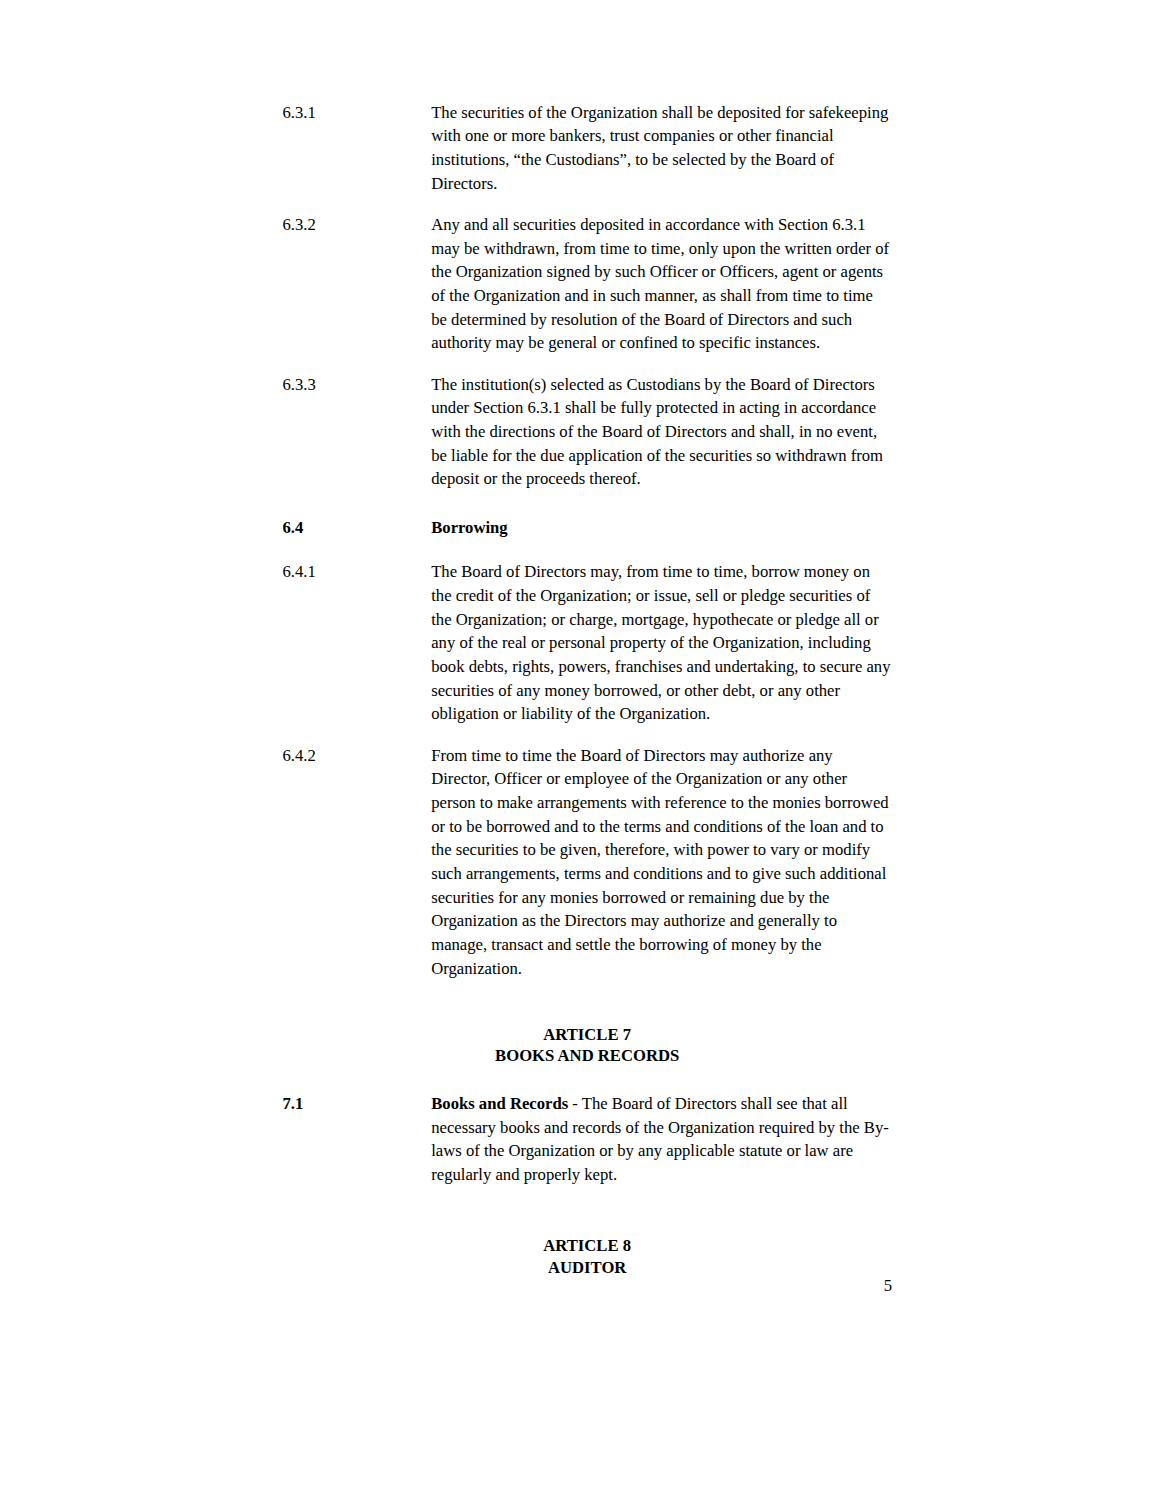6.3.1
The securities of the Organization shall be deposited for safekeeping with one or more bankers, trust companies or other financial institutions, “the Custodians”, to be selected by the Board of Directors.
6.3.2
Any and all securities deposited in accordance with Section 6.3.1 may be withdrawn, from time to time, only upon the written order of the Organization signed by such Officer or Officers, agent or agents of the Organization and in such manner, as shall from time to time be determined by resolution of the Board of Directors and such authority may be general or confined to specific instances.
6.3.3
The institution(s) selected as Custodians by the Board of Directors under Section 6.3.1 shall be fully protected in acting in accordance with the directions of the Board of Directors and shall, in no event, be liable for the due application of the securities so withdrawn from deposit or the proceeds thereof.
6.4
Borrowing
6.4.1
The Board of Directors may, from time to time, borrow money on the credit of the Organization; or issue, sell or pledge securities of the Organization; or charge, mortgage, hypothecate or pledge all or any of the real or personal property of the Organization, including book debts, rights, powers, franchises and undertaking, to secure any securities of any money borrowed, or other debt, or any other obligation or liability of the Organization.
6.4.2
From time to time the Board of Directors may authorize any Director, Officer or employee of the Organization or any other person to make arrangements with reference to the monies borrowed or to be borrowed and to the terms and conditions of the loan and to the securities to be given, therefore, with power to vary or modify such arrangements, terms and conditions and to give such additional securities for any monies borrowed or remaining due by the Organization as the Directors may authorize and generally to manage, transact and settle the borrowing of money by the Organization.
ARTICLE 7 BOOKS AND RECORDS
7.1
Books and Records - The Board of Directors shall see that all necessary books and records of the Organization required by the By-laws of the Organization or by any applicable statute or law are regularly and properly kept.
ARTICLE 8 AUDITOR
5